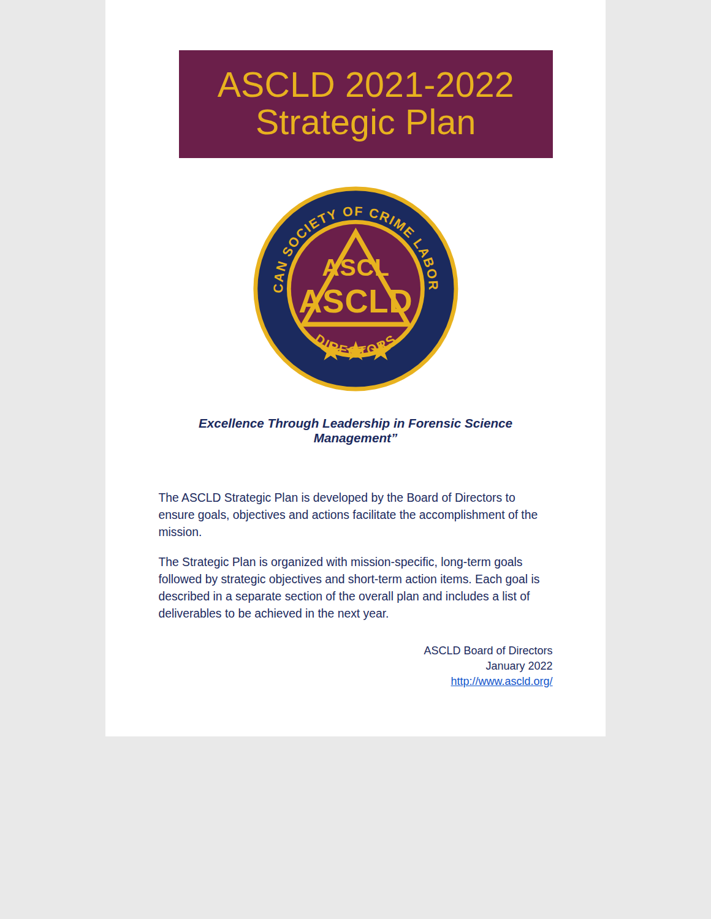ASCLD 2021-2022 Strategic Plan
AMERICAN SOCIETY OF CRIME LABORATORY DIRECTORS ASCL ASCLD
Excellence Through Leadership in Forensic Science Management”
The ASCLD Strategic Plan is developed by the Board of Directors to ensure goals, objectives and actions facilitate the accomplishment of the mission.
The Strategic Plan is organized with mission-specific, long-term goals followed by strategic objectives and short-term action items. Each goal is described in a separate section of the overall plan and includes a list of deliverables to be achieved in the next year.
ASCLD Board of Directors
January 2022
http://www.ascld.org/